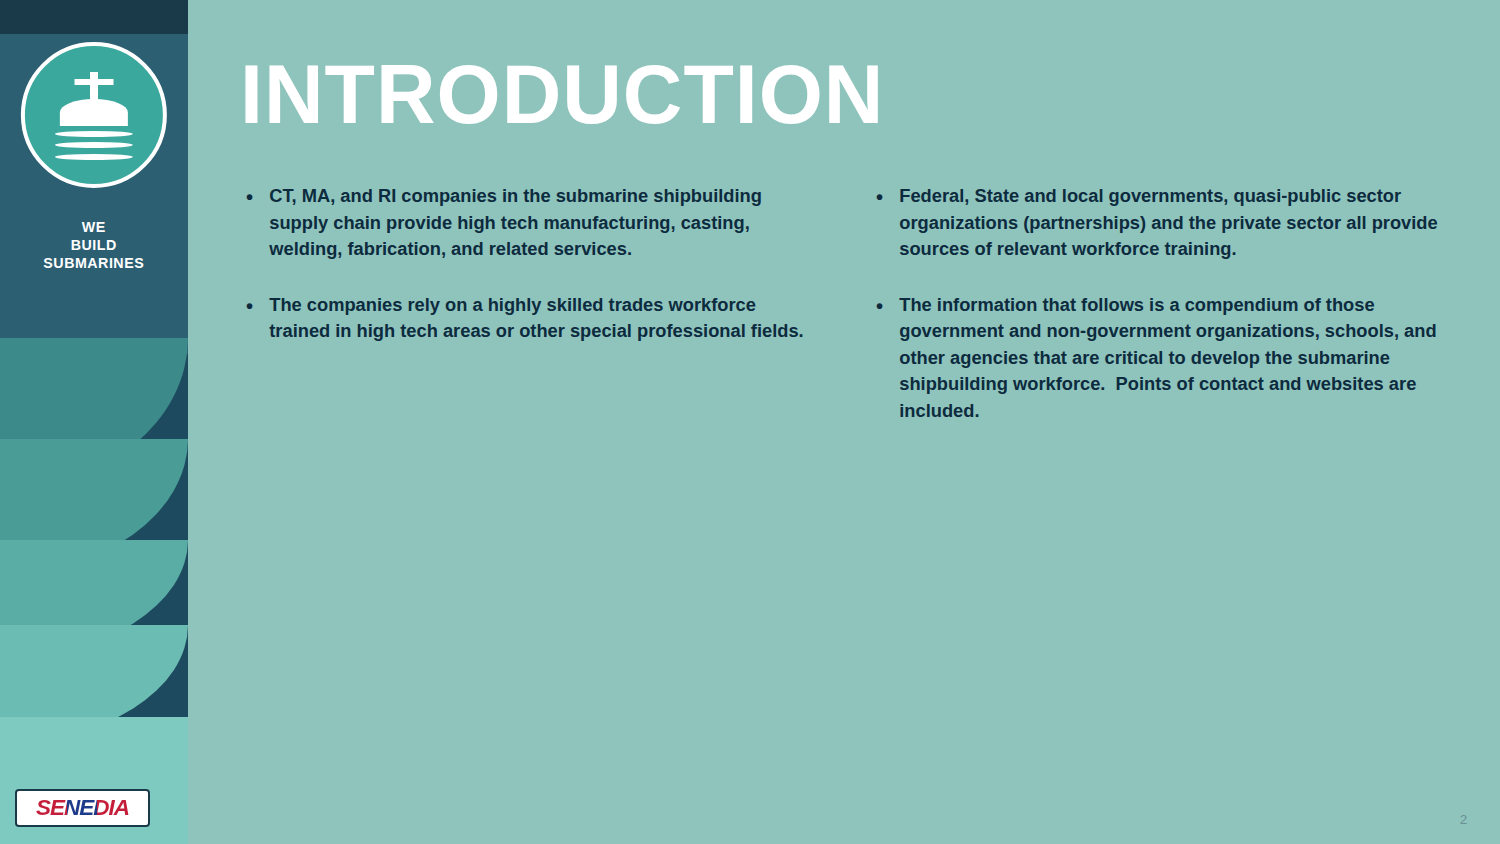WE
BUILD
SUBMARINES
INTRODUCTION
CT, MA, and RI companies in the submarine shipbuilding supply chain provide high tech manufacturing, casting, welding, fabrication, and related services.
The companies rely on a highly skilled trades workforce trained in high tech areas or other special professional fields.
Federal, State and local governments, quasi-public sector organizations (partnerships) and the private sector all provide sources of relevant workforce training.
The information that follows is a compendium of those government and non-government organizations, schools, and other agencies that are critical to develop the submarine shipbuilding workforce. Points of contact and websites are included.
2
SENEDIA